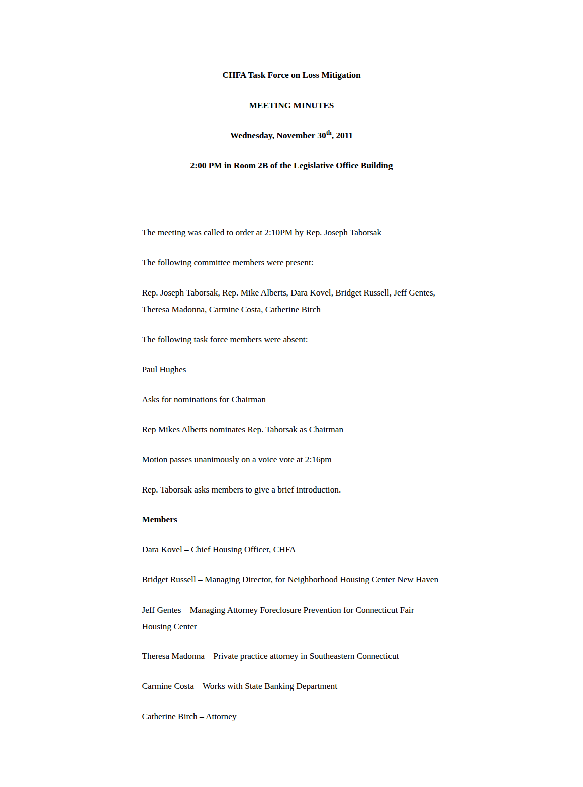CHFA Task Force on Loss Mitigation
MEETING MINUTES
Wednesday, November 30th, 2011
2:00 PM in Room 2B of the Legislative Office Building
The meeting was called to order at 2:10PM by Rep. Joseph Taborsak
The following committee members were present:
Rep. Joseph Taborsak, Rep. Mike Alberts, Dara Kovel, Bridget Russell, Jeff Gentes, Theresa Madonna, Carmine Costa, Catherine Birch
The following task force members were absent:
Paul Hughes
Asks for nominations for Chairman
Rep Mikes Alberts nominates Rep. Taborsak as Chairman
Motion passes unanimously on a voice vote at 2:16pm
Rep. Taborsak asks members to give a brief introduction.
Members
Dara Kovel – Chief Housing Officer, CHFA
Bridget Russell – Managing Director, for Neighborhood Housing Center New Haven
Jeff Gentes – Managing Attorney Foreclosure Prevention for Connecticut Fair Housing Center
Theresa Madonna – Private practice attorney in Southeastern Connecticut
Carmine Costa – Works with State Banking Department
Catherine Birch – Attorney